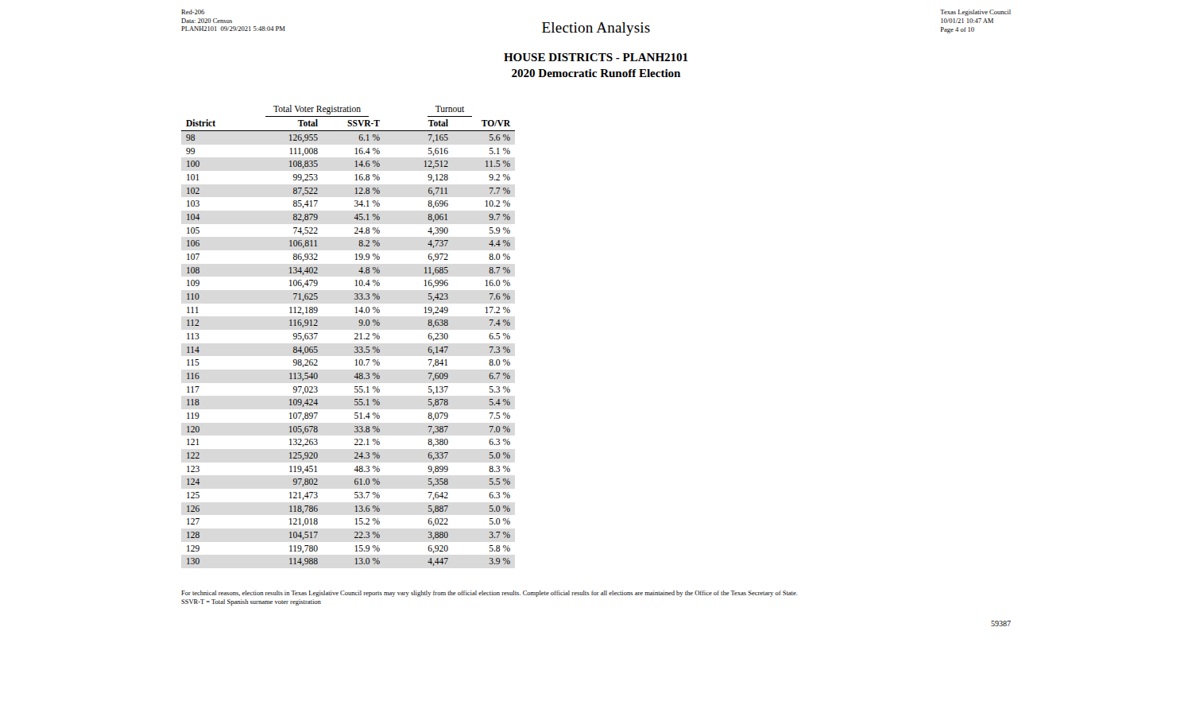Red-206 Data: 2020 Census PLANH2101 09/29/2021 5:48:04 PM
Texas Legislative Council
10/01/21 10:47 AM
Page 4 of 10
Election Analysis
HOUSE DISTRICTS - PLANH2101
2020 Democratic Runoff Election
| | Total Voter Registration | Turnout |
| --- | --- | --- |
| District | Total | SSVR-T | Total | TO/VR |
| 98 | 126,955 | 6.1 % | 7,165 | 5.6 % |
| 99 | 111,008 | 16.4 % | 5,616 | 5.1 % |
| 100 | 108,835 | 14.6 % | 12,512 | 11.5 % |
| 101 | 99,253 | 16.8 % | 9,128 | 9.2 % |
| 102 | 87,522 | 12.8 % | 6,711 | 7.7 % |
| 103 | 85,417 | 34.1 % | 8,696 | 10.2 % |
| 104 | 82,879 | 45.1 % | 8,061 | 9.7 % |
| 105 | 74,522 | 24.8 % | 4,390 | 5.9 % |
| 106 | 106,811 | 8.2 % | 4,737 | 4.4 % |
| 107 | 86,932 | 19.9 % | 6,972 | 8.0 % |
| 108 | 134,402 | 4.8 % | 11,685 | 8.7 % |
| 109 | 106,479 | 10.4 % | 16,996 | 16.0 % |
| 110 | 71,625 | 33.3 % | 5,423 | 7.6 % |
| 111 | 112,189 | 14.0 % | 19,249 | 17.2 % |
| 112 | 116,912 | 9.0 % | 8,638 | 7.4 % |
| 113 | 95,637 | 21.2 % | 6,230 | 6.5 % |
| 114 | 84,065 | 33.5 % | 6,147 | 7.3 % |
| 115 | 98,262 | 10.7 % | 7,841 | 8.0 % |
| 116 | 113,540 | 48.3 % | 7,609 | 6.7 % |
| 117 | 97,023 | 55.1 % | 5,137 | 5.3 % |
| 118 | 109,424 | 55.1 % | 5,878 | 5.4 % |
| 119 | 107,897 | 51.4 % | 8,079 | 7.5 % |
| 120 | 105,678 | 33.8 % | 7,387 | 7.0 % |
| 121 | 132,263 | 22.1 % | 8,380 | 6.3 % |
| 122 | 125,920 | 24.3 % | 6,337 | 5.0 % |
| 123 | 119,451 | 48.3 % | 9,899 | 8.3 % |
| 124 | 97,802 | 61.0 % | 5,358 | 5.5 % |
| 125 | 121,473 | 53.7 % | 7,642 | 6.3 % |
| 126 | 118,786 | 13.6 % | 5,887 | 5.0 % |
| 127 | 121,018 | 15.2 % | 6,022 | 5.0 % |
| 128 | 104,517 | 22.3 % | 3,880 | 3.7 % |
| 129 | 119,780 | 15.9 % | 6,920 | 5.8 % |
| 130 | 114,988 | 13.0 % | 4,447 | 3.9 % |
For technical reasons, election results in Texas Legislative Council reports may vary slightly from the official election results. Complete official results for all elections are maintained by the Office of the Texas Secretary of State.
SSVR-T = Total Spanish surname voter registration
59387